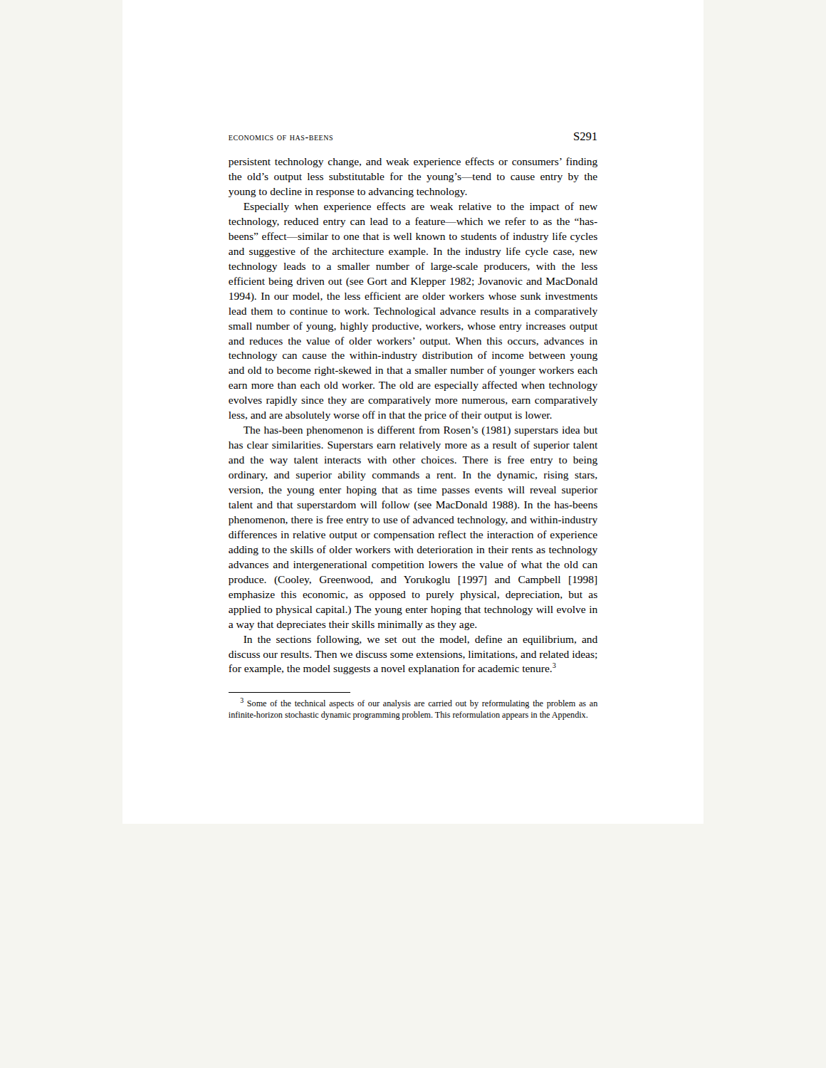economics of has-beens S291
persistent technology change, and weak experience effects or consumers’ finding the old’s output less substitutable for the young’s—tend to cause entry by the young to decline in response to advancing technology.
Especially when experience effects are weak relative to the impact of new technology, reduced entry can lead to a feature—which we refer to as the “has-beens” effect—similar to one that is well known to students of industry life cycles and suggestive of the architecture example. In the industry life cycle case, new technology leads to a smaller number of large-scale producers, with the less efficient being driven out (see Gort and Klepper 1982; Jovanovic and MacDonald 1994). In our model, the less efficient are older workers whose sunk investments lead them to continue to work. Technological advance results in a comparatively small number of young, highly productive, workers, whose entry increases output and reduces the value of older workers’ output. When this occurs, advances in technology can cause the within-industry distribution of income between young and old to become right-skewed in that a smaller number of younger workers each earn more than each old worker. The old are especially affected when technology evolves rapidly since they are comparatively more numerous, earn comparatively less, and are absolutely worse off in that the price of their output is lower.
The has-been phenomenon is different from Rosen’s (1981) superstars idea but has clear similarities. Superstars earn relatively more as a result of superior talent and the way talent interacts with other choices. There is free entry to being ordinary, and superior ability commands a rent. In the dynamic, rising stars, version, the young enter hoping that as time passes events will reveal superior talent and that superstardom will follow (see MacDonald 1988). In the has-beens phenomenon, there is free entry to use of advanced technology, and within-industry differences in relative output or compensation reflect the interaction of experience adding to the skills of older workers with deterioration in their rents as technology advances and intergenerational competition lowers the value of what the old can produce. (Cooley, Greenwood, and Yorukoglu [1997] and Campbell [1998] emphasize this economic, as opposed to purely physical, depreciation, but as applied to physical capital.) The young enter hoping that technology will evolve in a way that depreciates their skills minimally as they age.
In the sections following, we set out the model, define an equilibrium, and discuss our results. Then we discuss some extensions, limitations, and related ideas; for example, the model suggests a novel explanation for academic tenure.3
3 Some of the technical aspects of our analysis are carried out by reformulating the problem as an infinite-horizon stochastic dynamic programming problem. This reformulation appears in the Appendix.